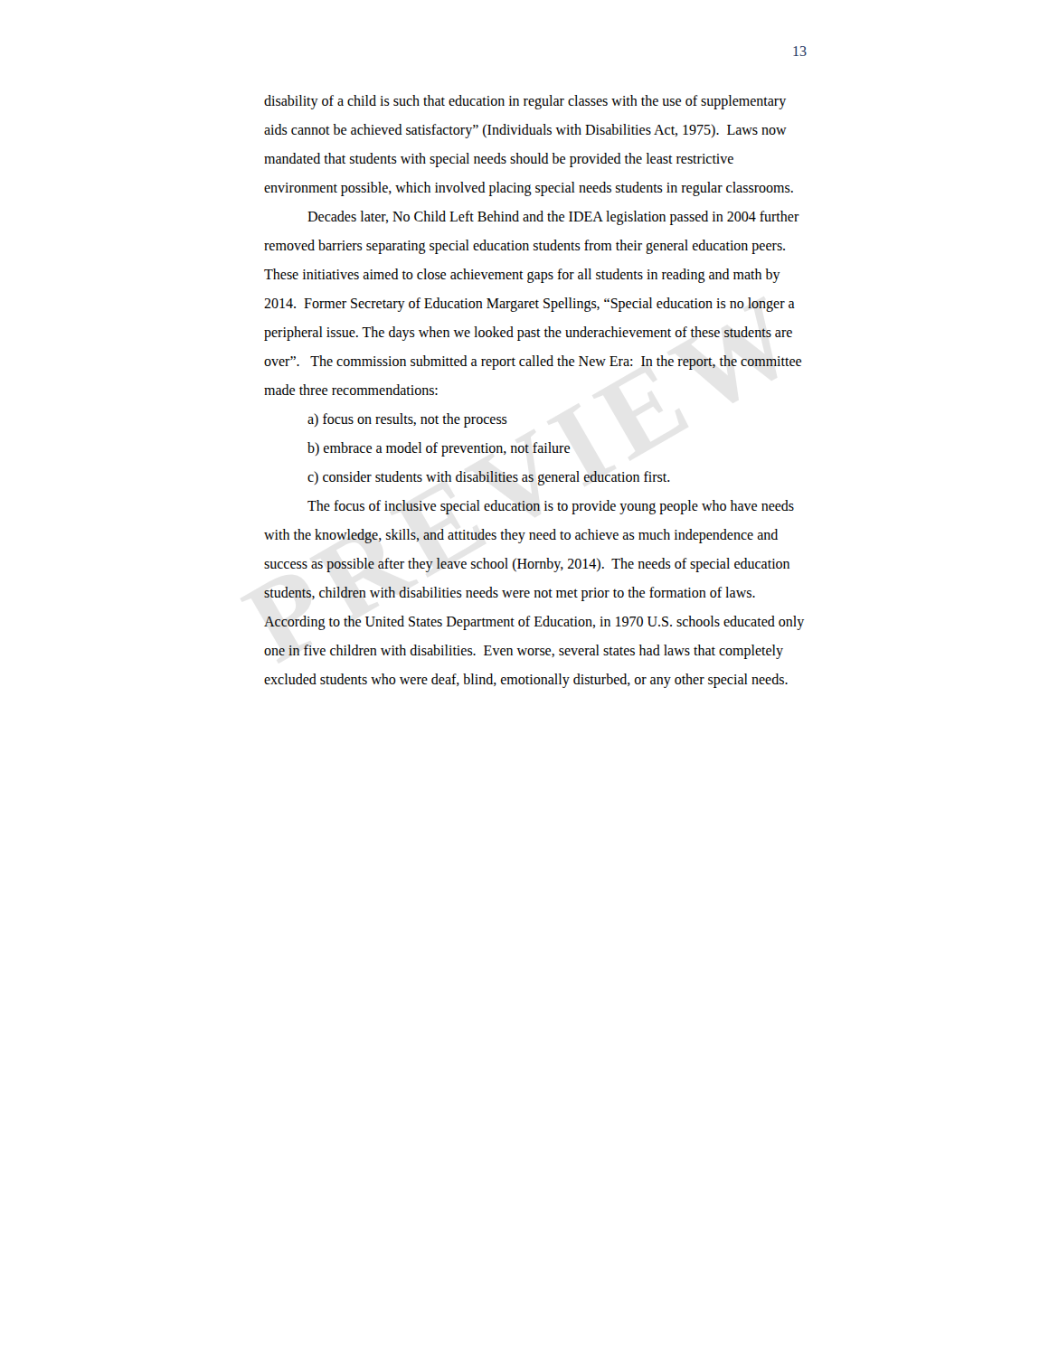13
PREVIEW
disability of a child is such that education in regular classes with the use of supplementary aids cannot be achieved satisfactory” (Individuals with Disabilities Act, 1975). Laws now mandated that students with special needs should be provided the least restrictive environment possible, which involved placing special needs students in regular classrooms.
Decades later, No Child Left Behind and the IDEA legislation passed in 2004 further removed barriers separating special education students from their general education peers. These initiatives aimed to close achievement gaps for all students in reading and math by 2014. Former Secretary of Education Margaret Spellings, “Special education is no longer a peripheral issue. The days when we looked past the underachievement of these students are over”. The commission submitted a report called the New Era: In the report, the committee made three recommendations:
a) focus on results, not the process
b) embrace a model of prevention, not failure
c) consider students with disabilities as general education first.
The focus of inclusive special education is to provide young people who have needs with the knowledge, skills, and attitudes they need to achieve as much independence and success as possible after they leave school (Hornby, 2014). The needs of special education students, children with disabilities needs were not met prior to the formation of laws. According to the United States Department of Education, in 1970 U.S. schools educated only one in five children with disabilities. Even worse, several states had laws that completely excluded students who were deaf, blind, emotionally disturbed, or any other special needs.